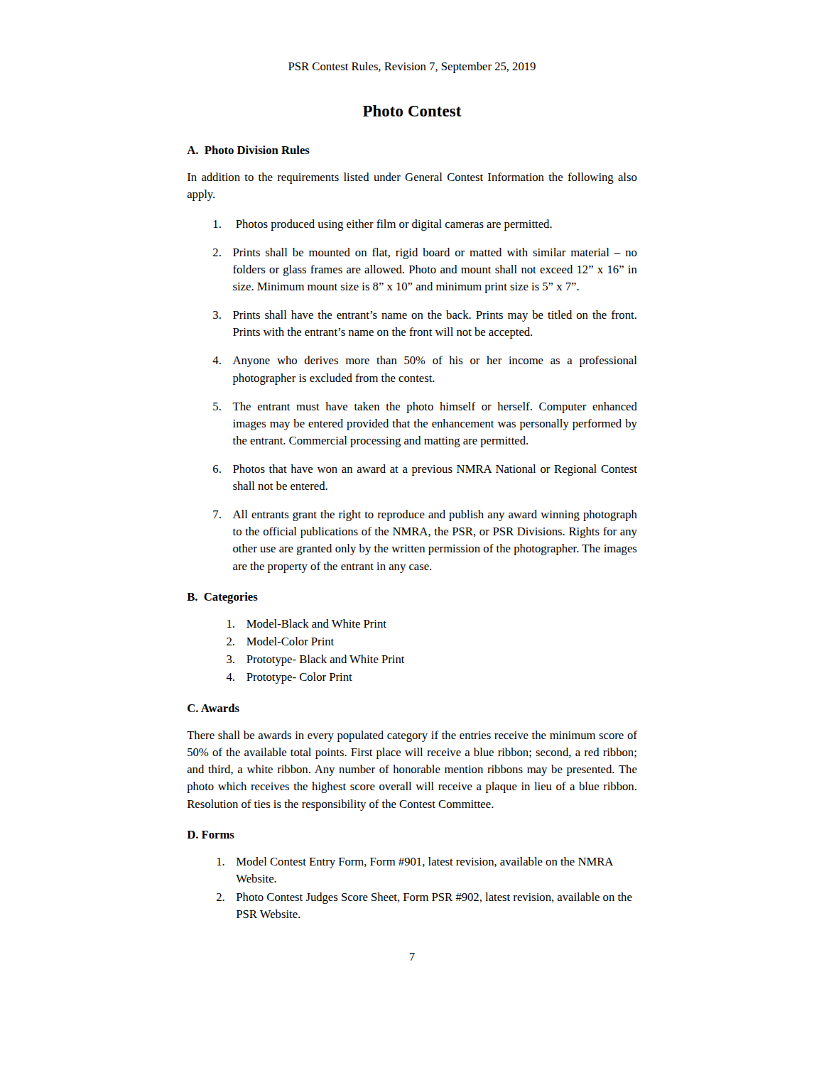PSR Contest Rules, Revision 7, September 25, 2019
Photo Contest
A. Photo Division Rules
In addition to the requirements listed under General Contest Information the following also apply.
Photos produced using either film or digital cameras are permitted.
Prints shall be mounted on flat, rigid board or matted with similar material – no folders or glass frames are allowed. Photo and mount shall not exceed 12” x 16” in size. Minimum mount size is 8” x 10” and minimum print size is 5” x 7”.
Prints shall have the entrant’s name on the back. Prints may be titled on the front. Prints with the entrant’s name on the front will not be accepted.
Anyone who derives more than 50% of his or her income as a professional photographer is excluded from the contest.
The entrant must have taken the photo himself or herself. Computer enhanced images may be entered provided that the enhancement was personally performed by the entrant. Commercial processing and matting are permitted.
Photos that have won an award at a previous NMRA National or Regional Contest shall not be entered.
All entrants grant the right to reproduce and publish any award winning photograph to the official publications of the NMRA, the PSR, or PSR Divisions. Rights for any other use are granted only by the written permission of the photographer. The images are the property of the entrant in any case.
B. Categories
Model-Black and White Print
Model-Color Print
Prototype- Black and White Print
Prototype- Color Print
C. Awards
There shall be awards in every populated category if the entries receive the minimum score of 50% of the available total points. First place will receive a blue ribbon; second, a red ribbon; and third, a white ribbon. Any number of honorable mention ribbons may be presented. The photo which receives the highest score overall will receive a plaque in lieu of a blue ribbon. Resolution of ties is the responsibility of the Contest Committee.
D. Forms
Model Contest Entry Form, Form #901, latest revision, available on the NMRA Website.
Photo Contest Judges Score Sheet, Form PSR #902, latest revision, available on the PSR Website.
7